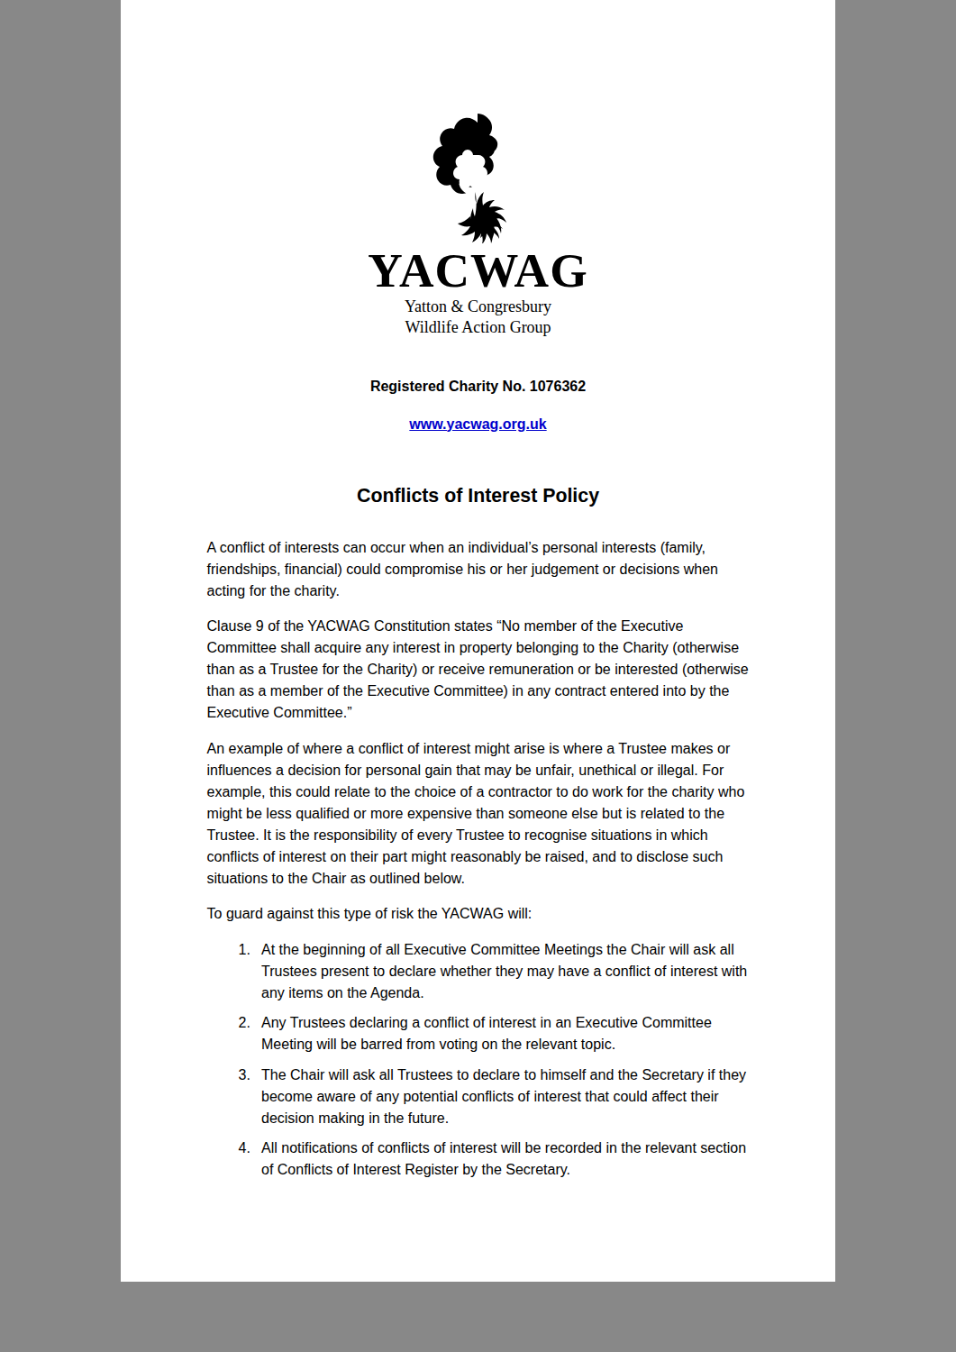YACWAG
Yatton & Congresbury
Wildlife Action Group
Registered Charity No. 1076362
www.yacwag.org.uk
Conflicts of Interest Policy
A conflict of interests can occur when an individual’s personal interests (family, friendships, financial) could compromise his or her judgement or decisions when acting for the charity.
Clause 9 of the YACWAG Constitution states “No member of the Executive Committee shall acquire any interest in property belonging to the Charity (otherwise than as a Trustee for the Charity) or receive remuneration or be interested (otherwise than as a member of the Executive Committee) in any contract entered into by the Executive Committee.”
An example of where a conflict of interest might arise is where a Trustee makes or influences a decision for personal gain that may be unfair, unethical or illegal. For example, this could relate to the choice of a contractor to do work for the charity who might be less qualified or more expensive than someone else but is related to the Trustee. It is the responsibility of every Trustee to recognise situations in which conflicts of interest on their part might reasonably be raised, and to disclose such situations to the Chair as outlined below.
To guard against this type of risk the YACWAG will:
At the beginning of all Executive Committee Meetings the Chair will ask all Trustees present to declare whether they may have a conflict of interest with any items on the Agenda.
Any Trustees declaring a conflict of interest in an Executive Committee Meeting will be barred from voting on the relevant topic.
The Chair will ask all Trustees to declare to himself and the Secretary if they become aware of any potential conflicts of interest that could affect their decision making in the future.
All notifications of conflicts of interest will be recorded in the relevant section of Conflicts of Interest Register by the Secretary.